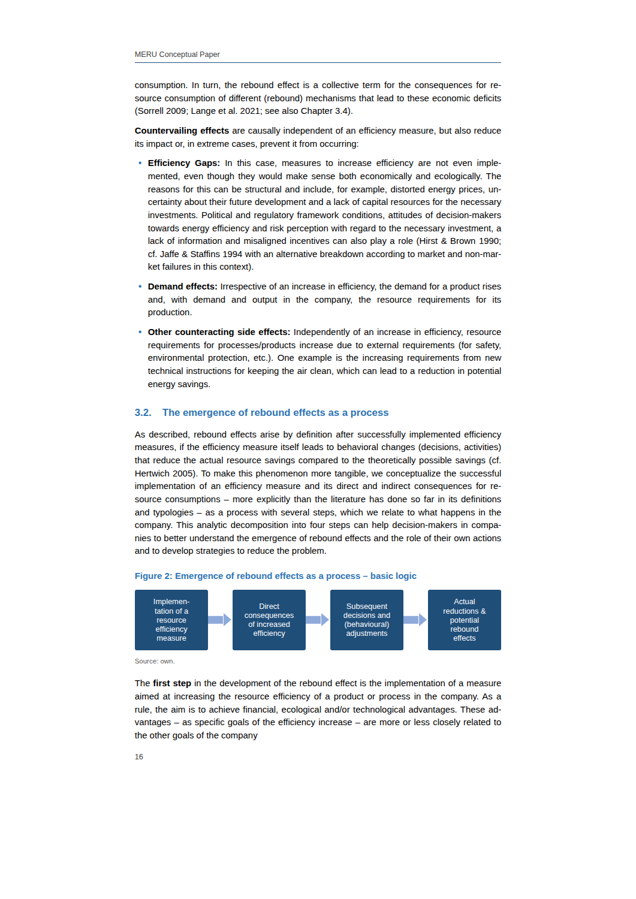MERU Conceptual Paper
consumption. In turn, the rebound effect is a collective term for the consequences for resource consumption of different (rebound) mechanisms that lead to these economic deficits (Sorrell 2009; Lange et al. 2021; see also Chapter 3.4).
Countervailing effects are causally independent of an efficiency measure, but also reduce its impact or, in extreme cases, prevent it from occurring:
Efficiency Gaps: In this case, measures to increase efficiency are not even implemented, even though they would make sense both economically and ecologically. The reasons for this can be structural and include, for example, distorted energy prices, uncertainty about their future development and a lack of capital resources for the necessary investments. Political and regulatory framework conditions, attitudes of decision-makers towards energy efficiency and risk perception with regard to the necessary investment, a lack of information and misaligned incentives can also play a role (Hirst & Brown 1990; cf. Jaffe & Staffins 1994 with an alternative breakdown according to market and non-market failures in this context).
Demand effects: Irrespective of an increase in efficiency, the demand for a product rises and, with demand and output in the company, the resource requirements for its production.
Other counteracting side effects: Independently of an increase in efficiency, resource requirements for processes/products increase due to external requirements (for safety, environmental protection, etc.). One example is the increasing requirements from new technical instructions for keeping the air clean, which can lead to a reduction in potential energy savings.
3.2. The emergence of rebound effects as a process
As described, rebound effects arise by definition after successfully implemented efficiency measures, if the efficiency measure itself leads to behavioral changes (decisions, activities) that reduce the actual resource savings compared to the theoretically possible savings (cf. Hertwich 2005). To make this phenomenon more tangible, we conceptualize the successful implementation of an efficiency measure and its direct and indirect consequences for resource consumptions – more explicitly than the literature has done so far in its definitions and typologies – as a process with several steps, which we relate to what happens in the company. This analytic decomposition into four steps can help decision-makers in companies to better understand the emergence of rebound effects and the role of their own actions and to develop strategies to reduce the problem.
Figure 2: Emergence of rebound effects as a process – basic logic
Implemen-
tation of a
resource
efficiency
measure
Direct
consequences
of increased
efficiency
Subsequent
decisions and
(behavioural)
adjustments
Actual
reductions &
potential
rebound
effects
Source: own.
The first step in the development of the rebound effect is the implementation of a measure aimed at increasing the resource efficiency of a product or process in the company. As a rule, the aim is to achieve financial, ecological and/or technological advantages. These advantages – as specific goals of the efficiency increase – are more or less closely related to the other goals of the company
16